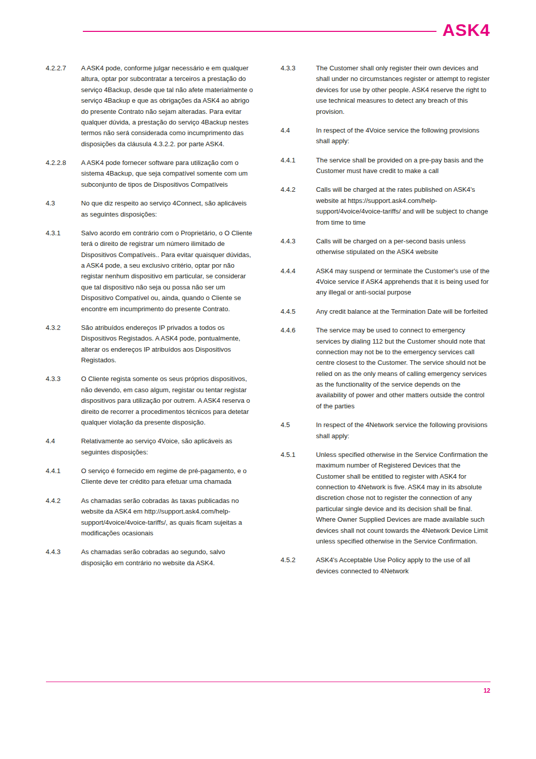ASK4
4.2.2.7
A ASK4 pode, conforme julgar necessário e em qualquer altura, optar por subcontratar a terceiros a prestação do serviço 4Backup, desde que tal não afete materialmente o serviço 4Backup e que as obrigações da ASK4 ao abrigo do presente Contrato não sejam alteradas. Para evitar qualquer dúvida, a prestação do serviço 4Backup nestes termos não será considerada como incumprimento das disposições da cláusula 4.3.2.2. por parte ASK4.
4.2.2.8
A ASK4 pode fornecer software para utilização com o sistema 4Backup, que seja compatível somente com um subconjunto de tipos de Dispositivos Compatíveis
4.3
No que diz respeito ao serviço 4Connect, são aplicáveis as seguintes disposições:
4.3.1
Salvo acordo em contrário com o Proprietário, o O Cliente terá o direito de registrar um número ilimitado de Dispositivos Compatíveis.. Para evitar quaisquer dúvidas, a ASK4 pode, a seu exclusivo critério, optar por não registar nenhum dispositivo em particular, se considerar que tal dispositivo não seja ou possa não ser um Dispositivo Compatível ou, ainda, quando o Cliente se encontre em incumprimento do presente Contrato.
4.3.2
São atribuídos endereços IP privados a todos os Dispositivos Registados. A ASK4 pode, pontualmente, alterar os endereços IP atribuídos aos Dispositivos Registados.
4.3.3
O Cliente regista somente os seus próprios dispositivos, não devendo, em caso algum, registar ou tentar registar dispositivos para utilização por outrem. A ASK4 reserva o direito de recorrer a procedimentos técnicos para detetar qualquer violação da presente disposição.
4.4
Relativamente ao serviço 4Voice, são aplicáveis as seguintes disposições:
4.4.1
O serviço é fornecido em regime de pré-pagamento, e o Cliente deve ter crédito para efetuar uma chamada
4.4.2
As chamadas serão cobradas às taxas publicadas no website da ASK4 em http://support.ask4.com/help-support/4voice/4voice-tariffs/, as quais ficam sujeitas a modificações ocasionais
4.4.3
As chamadas serão cobradas ao segundo, salvo disposição em contrário no website da ASK4.
4.3.3
The Customer shall only register their own devices and shall under no circumstances register or attempt to register devices for use by other people. ASK4 reserve the right to use technical measures to detect any breach of this provision.
4.4
In respect of the 4Voice service the following provisions shall apply:
4.4.1
The service shall be provided on a pre-pay basis and the Customer must have credit to make a call
4.4.2
Calls will be charged at the rates published on ASK4's website at https://support.ask4.com/help-support/4voice/4voice-tariffs/ and will be subject to change from time to time
4.4.3
Calls will be charged on a per-second basis unless otherwise stipulated on the ASK4 website
4.4.4
ASK4 may suspend or terminate the Customer's use of the 4Voice service if ASK4 apprehends that it is being used for any illegal or anti-social purpose
4.4.5
Any credit balance at the Termination Date will be forfeited
4.4.6
The service may be used to connect to emergency services by dialing 112 but the Customer should note that connection may not be to the emergency services call centre closest to the Customer. The service should not be relied on as the only means of calling emergency services as the functionality of the service depends on the availability of power and other matters outside the control of the parties
4.5
In respect of the 4Network service the following provisions shall apply:
4.5.1
Unless specified otherwise in the Service Confirmation the maximum number of Registered Devices that the Customer shall be entitled to register with ASK4 for connection to 4Network is five. ASK4 may in its absolute discretion chose not to register the connection of any particular single device and its decision shall be final. Where Owner Supplied Devices are made available such devices shall not count towards the 4Network Device Limit unless specified otherwise in the Service Confirmation.
4.5.2
ASK4's Acceptable Use Policy apply to the use of all devices connected to 4Network
12